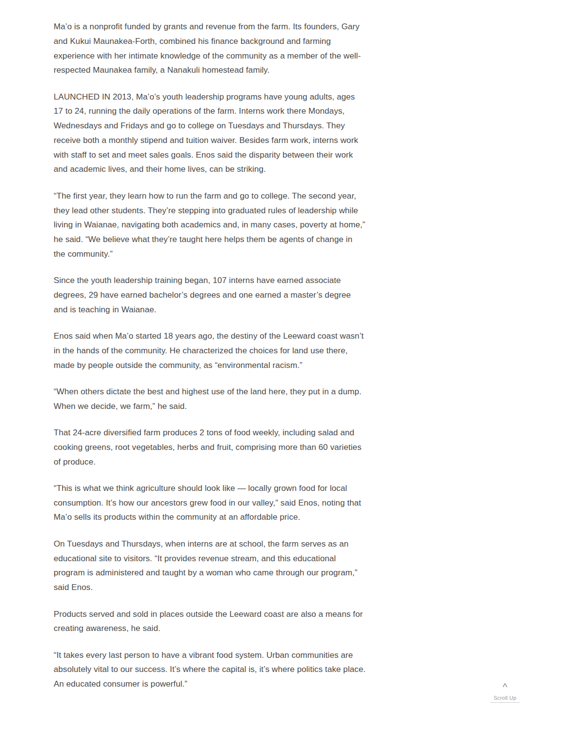Ma’o is a nonprofit funded by grants and revenue from the farm. Its founders, Gary and Kukui Maunakea-Forth, combined his finance background and farming experience with her intimate knowledge of the community as a member of the well-respected Maunakea family, a Nanakuli homestead family.
LAUNCHED IN 2013, Ma’o’s youth leadership programs have young adults, ages 17 to 24, running the daily operations of the farm. Interns work there Mondays, Wednesdays and Fridays and go to college on Tuesdays and Thursdays. They receive both a monthly stipend and tuition waiver. Besides farm work, interns work with staff to set and meet sales goals. Enos said the disparity between their work and academic lives, and their home lives, can be striking.
“The first year, they learn how to run the farm and go to college. The second year, they lead other students. They’re stepping into graduated rules of leadership while living in Waianae, navigating both academics and, in many cases, poverty at home,” he said. “We believe what they’re taught here helps them be agents of change in the community.”
Since the youth leadership training began, 107 interns have earned associate degrees, 29 have earned bachelor’s degrees and one earned a master’s degree and is teaching in Waianae.
Enos said when Ma’o started 18 years ago, the destiny of the Leeward coast wasn’t in the hands of the community. He characterized the choices for land use there, made by people outside the community, as “environmental racism.”
“When others dictate the best and highest use of the land here, they put in a dump. When we decide, we farm,” he said.
That 24-acre diversified farm produces 2 tons of food weekly, including salad and cooking greens, root vegetables, herbs and fruit, comprising more than 60 varieties of produce.
“This is what we think agriculture should look like — locally grown food for local consumption. It’s how our ancestors grew food in our valley,” said Enos, noting that Ma’o sells its products within the community at an affordable price.
On Tuesdays and Thursdays, when interns are at school, the farm serves as an educational site to visitors. “It provides revenue stream, and this educational program is administered and taught by a woman who came through our program,” said Enos.
Products served and sold in places outside the Leeward coast are also a means for creating awareness, he said.
“It takes every last person to have a vibrant food system. Urban communities are absolutely vital to our success. It’s where the capital is, it’s where politics take place. An educated consumer is powerful.”
^ Scroll Up